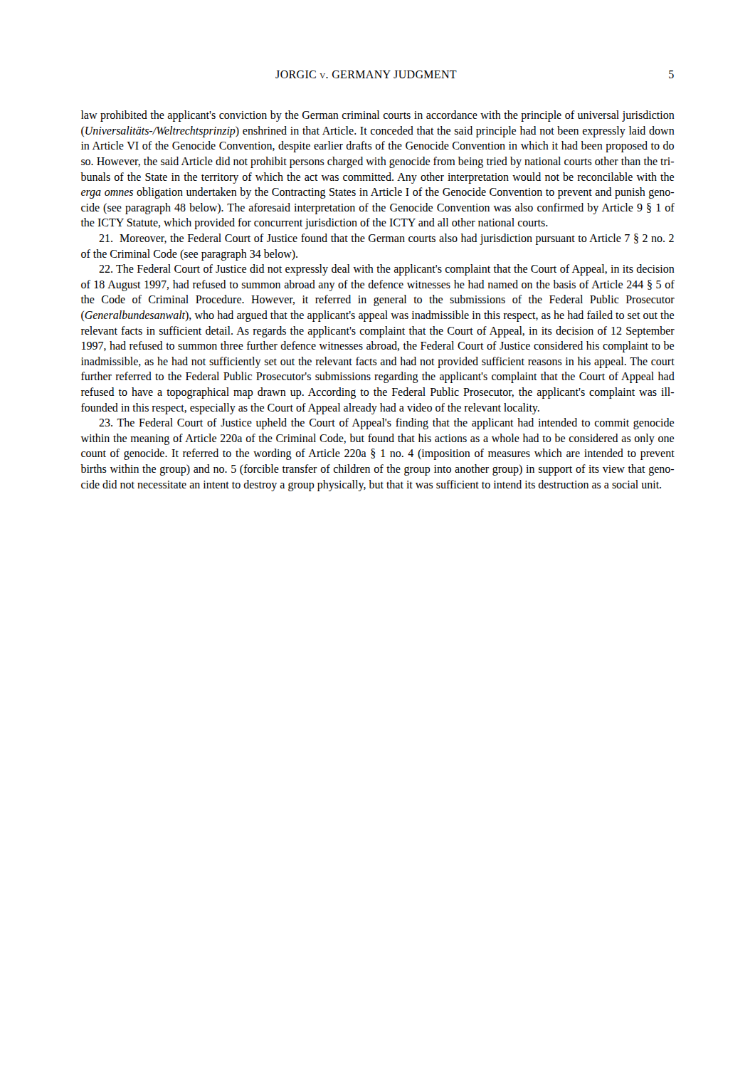JORGIC v. GERMANY JUDGMENT
5
law prohibited the applicant's conviction by the German criminal courts in accordance with the principle of universal jurisdiction (Universalitäts-/Weltrechtsprinzip) enshrined in that Article. It conceded that the said principle had not been expressly laid down in Article VI of the Genocide Convention, despite earlier drafts of the Genocide Convention in which it had been proposed to do so. However, the said Article did not prohibit persons charged with genocide from being tried by national courts other than the tribunals of the State in the territory of which the act was committed. Any other interpretation would not be reconcilable with the erga omnes obligation undertaken by the Contracting States in Article I of the Genocide Convention to prevent and punish genocide (see paragraph 48 below). The aforesaid interpretation of the Genocide Convention was also confirmed by Article 9 § 1 of the ICTY Statute, which provided for concurrent jurisdiction of the ICTY and all other national courts.
21. Moreover, the Federal Court of Justice found that the German courts also had jurisdiction pursuant to Article 7 § 2 no. 2 of the Criminal Code (see paragraph 34 below).
22. The Federal Court of Justice did not expressly deal with the applicant's complaint that the Court of Appeal, in its decision of 18 August 1997, had refused to summon abroad any of the defence witnesses he had named on the basis of Article 244 § 5 of the Code of Criminal Procedure. However, it referred in general to the submissions of the Federal Public Prosecutor (Generalbundesanwalt), who had argued that the applicant's appeal was inadmissible in this respect, as he had failed to set out the relevant facts in sufficient detail. As regards the applicant's complaint that the Court of Appeal, in its decision of 12 September 1997, had refused to summon three further defence witnesses abroad, the Federal Court of Justice considered his complaint to be inadmissible, as he had not sufficiently set out the relevant facts and had not provided sufficient reasons in his appeal. The court further referred to the Federal Public Prosecutor's submissions regarding the applicant's complaint that the Court of Appeal had refused to have a topographical map drawn up. According to the Federal Public Prosecutor, the applicant's complaint was ill-founded in this respect, especially as the Court of Appeal already had a video of the relevant locality.
23. The Federal Court of Justice upheld the Court of Appeal's finding that the applicant had intended to commit genocide within the meaning of Article 220a of the Criminal Code, but found that his actions as a whole had to be considered as only one count of genocide. It referred to the wording of Article 220a § 1 no. 4 (imposition of measures which are intended to prevent births within the group) and no. 5 (forcible transfer of children of the group into another group) in support of its view that genocide did not necessitate an intent to destroy a group physically, but that it was sufficient to intend its destruction as a social unit.